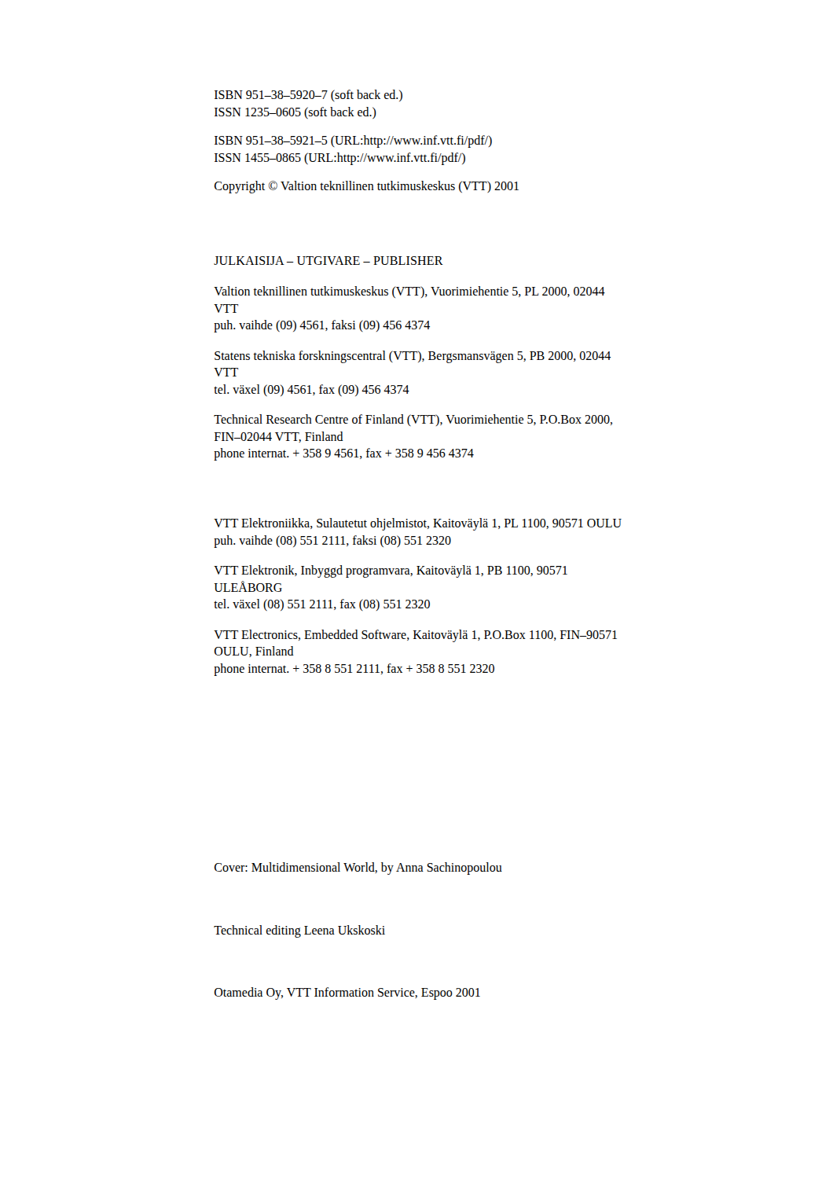ISBN 951–38–5920–7 (soft back ed.)
ISSN 1235–0605 (soft back ed.)
ISBN 951–38–5921–5 (URL:http://www.inf.vtt.fi/pdf/)
ISSN 1455–0865 (URL:http://www.inf.vtt.fi/pdf/)
Copyright © Valtion teknillinen tutkimuskeskus (VTT) 2001
JULKAISIJA – UTGIVARE – PUBLISHER
Valtion teknillinen tutkimuskeskus (VTT), Vuorimiehentie 5, PL 2000, 02044 VTT
puh. vaihde (09) 4561, faksi (09) 456 4374
Statens tekniska forskningscentral (VTT), Bergsmansvägen 5, PB 2000, 02044 VTT
tel. växel (09) 4561, fax (09) 456 4374
Technical Research Centre of Finland (VTT), Vuorimiehentie 5, P.O.Box 2000, FIN–02044 VTT, Finland
phone internat. + 358 9 4561, fax + 358 9 456 4374
VTT Elektroniikka, Sulautetut ohjelmistot, Kaitoväylä 1, PL 1100, 90571 OULU
puh. vaihde (08) 551 2111, faksi (08) 551 2320
VTT Elektronik, Inbyggd programvara, Kaitoväylä 1, PB 1100, 90571 ULEÅBORG
tel. växel (08) 551 2111, fax (08) 551 2320
VTT Electronics, Embedded Software, Kaitoväylä 1, P.O.Box 1100, FIN–90571 OULU, Finland
phone internat. + 358 8 551 2111, fax + 358 8 551 2320
Cover: Multidimensional World, by Anna Sachinopoulou
Technical editing Leena Ukskoski
Otamedia Oy, VTT Information Service, Espoo 2001